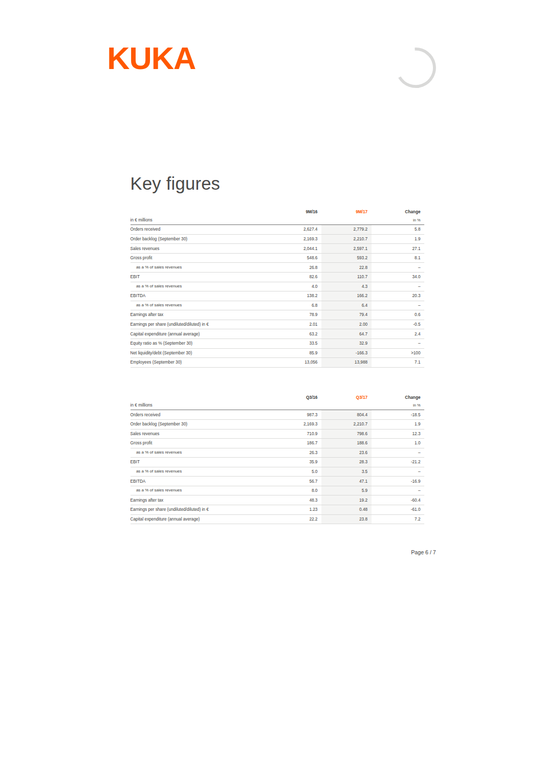KUKA
Key figures
| | 9M/16 | 9M/17 | Change |
| --- | --- | --- | --- |
| in € millions | | | in % |
| Orders received | 2,627.4 | 2,779.2 | 5.8 |
| Order backlog (September 30) | 2,169.3 | 2,210.7 | 1.9 |
| Sales revenues | 2,044.1 | 2,597.1 | 27.1 |
| Gross profit | 548.6 | 593.2 | 8.1 |
| as a % of sales revenues | 26.8 | 22.8 | – |
| EBIT | 82.6 | 110.7 | 34.0 |
| as a % of sales revenues | 4.0 | 4.3 | – |
| EBITDA | 138.2 | 166.2 | 20.3 |
| as a % of sales revenues | 6.8 | 6.4 | – |
| Earnings after tax | 78.9 | 79.4 | 0.6 |
| Earnings per share (undiluted/diluted) in € | 2.01 | 2.00 | -0.5 |
| Capital expenditure (annual average) | 63.2 | 64.7 | 2.4 |
| Equity ratio as % (September 30) | 33.5 | 32.9 | – |
| Net liquidity/debt (September 30) | 85.9 | -166.3 | >100 |
| Employees (September 30) | 13,056 | 13,988 | 7.1 |
| | Q3/16 | Q3/17 | Change |
| --- | --- | --- | --- |
| in € millions | | | in % |
| Orders received | 987.3 | 804.4 | -18.5 |
| Order backlog (September 30) | 2,169.3 | 2,210.7 | 1.9 |
| Sales revenues | 710.9 | 798.6 | 12.3 |
| Gross profit | 186.7 | 188.6 | 1.0 |
| as a % of sales revenues | 26.3 | 23.6 | – |
| EBIT | 35.9 | 28.3 | -21.2 |
| as a % of sales revenues | 5.0 | 3.5 | – |
| EBITDA | 56.7 | 47.1 | -16.9 |
| as a % of sales revenues | 8.0 | 5.9 | – |
| Earnings after tax | 48.3 | 19.2 | -60.4 |
| Earnings per share (undiluted/diluted) in € | 1.23 | 0.48 | -61.0 |
| Capital expenditure (annual average) | 22.2 | 23.8 | 7.2 |
Page 6 / 7